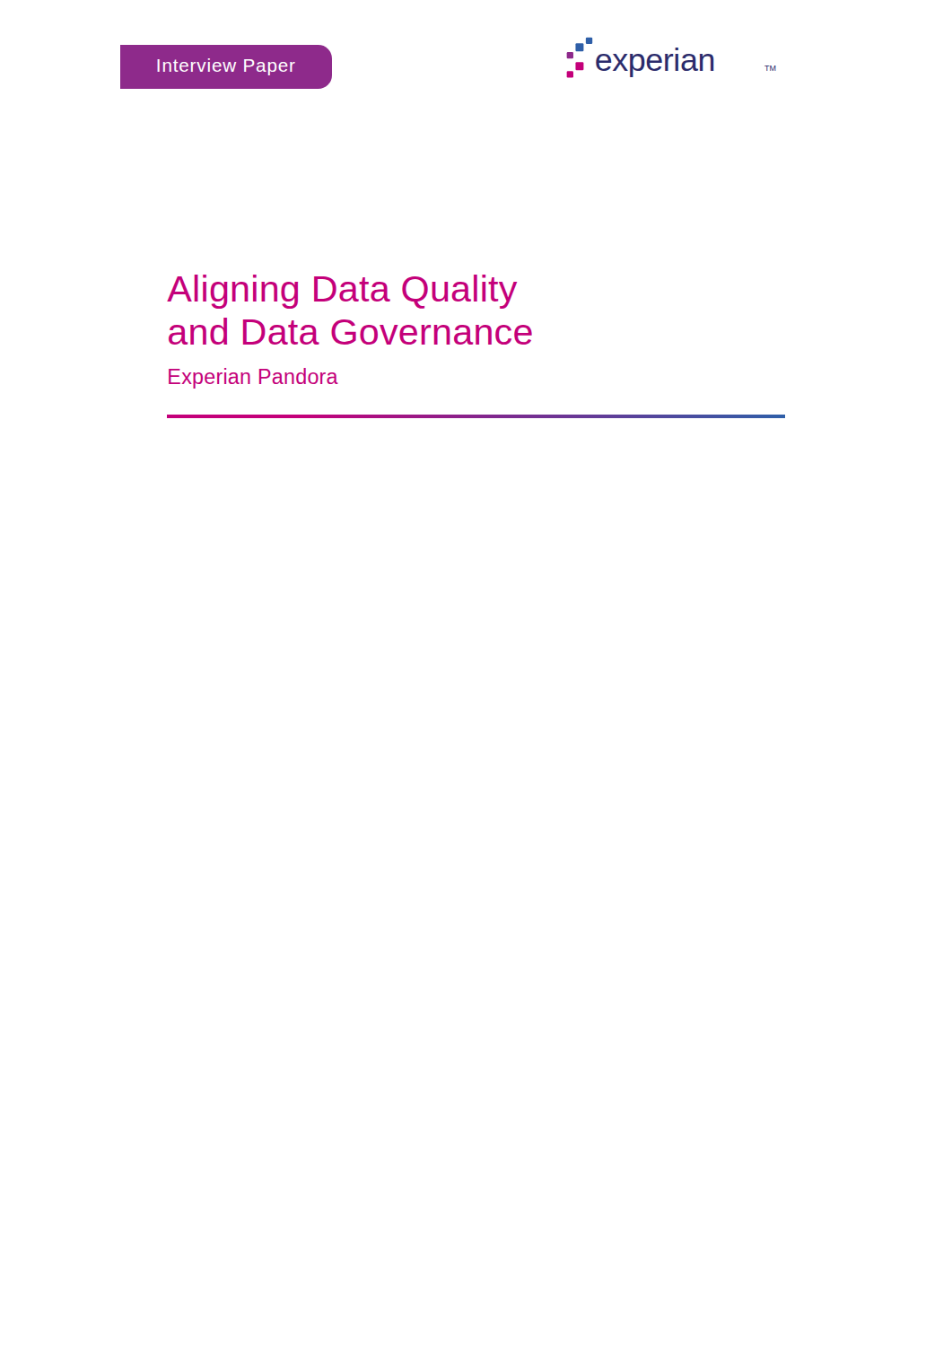Interview Paper
experian experian TM
Aligning Data Quality
and Data Governance
Experian Pandora